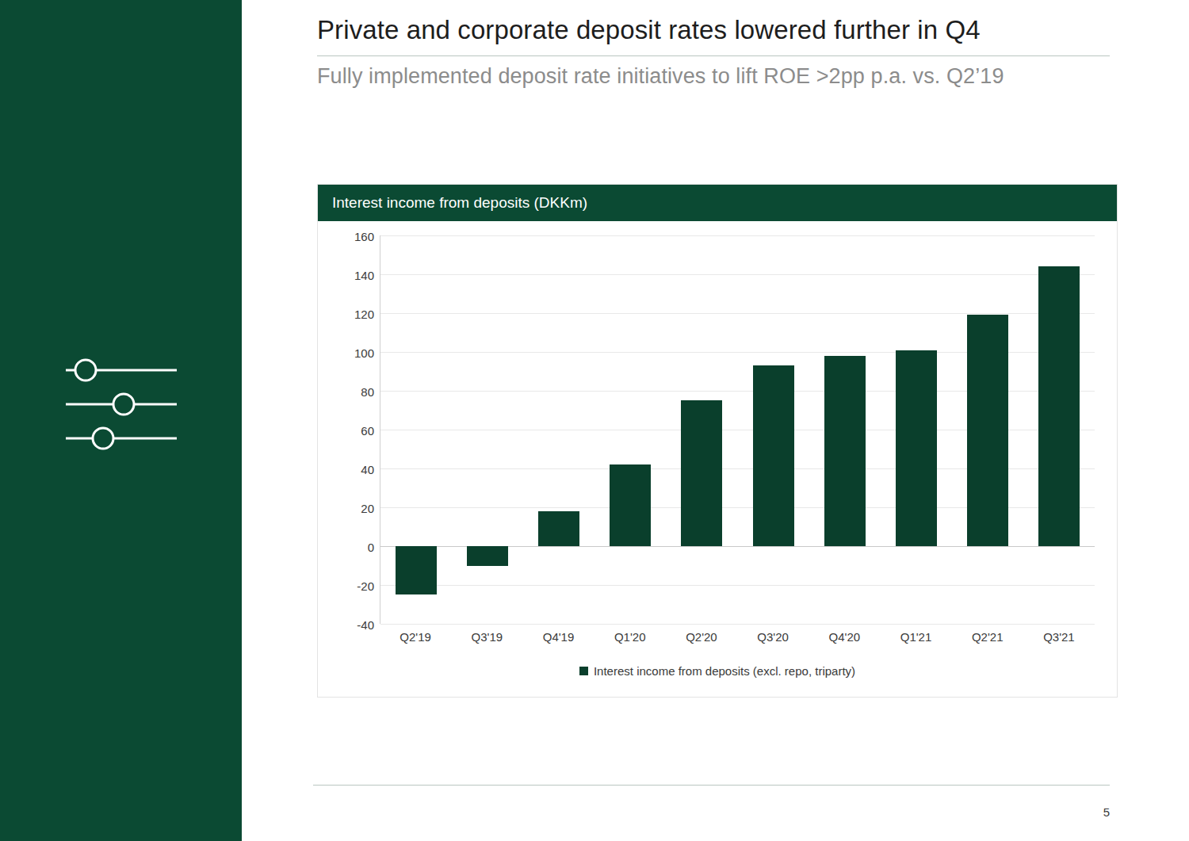Private and corporate deposit rates lowered further in Q4
Fully implemented deposit rate initiatives to lift ROE >2pp p.a. vs. Q2’19
Interest income from deposits (DKKm)
160
140
120
100
80
60
40
20
0
-20
-40
Q2'19
Q3'19
Q4'19
Q1'20
Q2'20
Q3'20
Q4'20
Q1'21
Q2'21
Q3'21
Interest income from deposits (excl. repo, triparty)
5